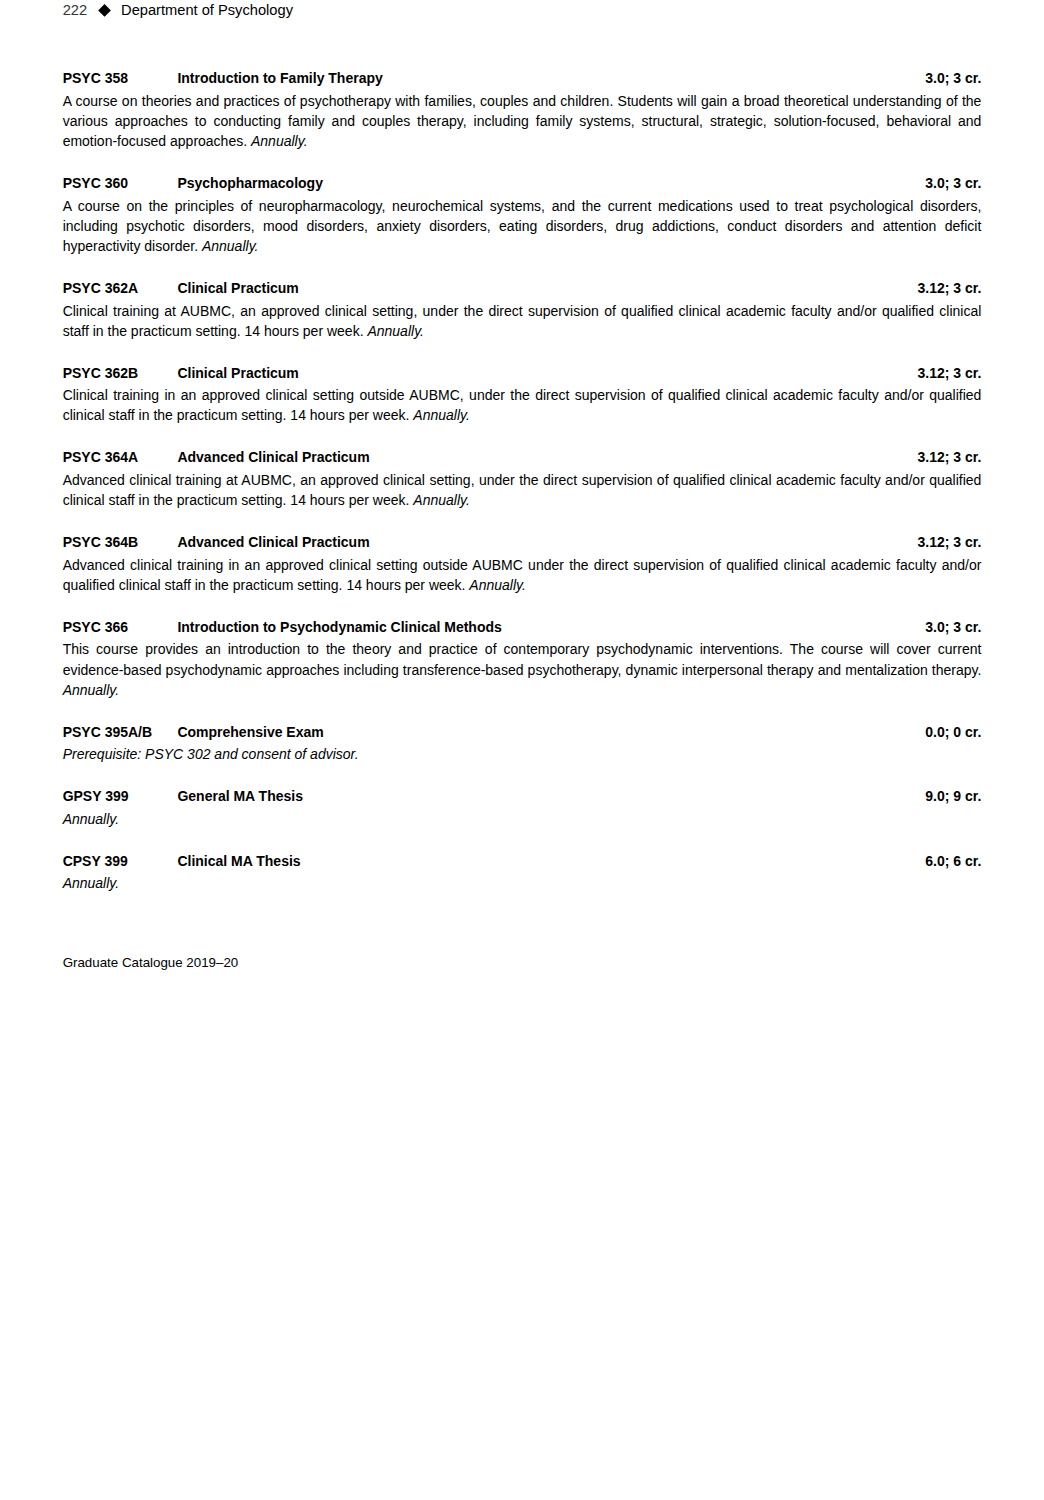222 Department of Psychology
PSYC 358 Introduction to Family Therapy 3.0; 3 cr.
A course on theories and practices of psychotherapy with families, couples and children. Students will gain a broad theoretical understanding of the various approaches to conducting family and couples therapy, including family systems, structural, strategic, solution-focused, behavioral and emotion-focused approaches. Annually.
PSYC 360 Psychopharmacology 3.0; 3 cr.
A course on the principles of neuropharmacology, neurochemical systems, and the current medications used to treat psychological disorders, including psychotic disorders, mood disorders, anxiety disorders, eating disorders, drug addictions, conduct disorders and attention deficit hyperactivity disorder. Annually.
PSYC 362A Clinical Practicum 3.12; 3 cr.
Clinical training at AUBMC, an approved clinical setting, under the direct supervision of qualified clinical academic faculty and/or qualified clinical staff in the practicum setting. 14 hours per week. Annually.
PSYC 362B Clinical Practicum 3.12; 3 cr.
Clinical training in an approved clinical setting outside AUBMC, under the direct supervision of qualified clinical academic faculty and/or qualified clinical staff in the practicum setting. 14 hours per week. Annually.
PSYC 364A Advanced Clinical Practicum 3.12; 3 cr.
Advanced clinical training at AUBMC, an approved clinical setting, under the direct supervision of qualified clinical academic faculty and/or qualified clinical staff in the practicum setting. 14 hours per week. Annually.
PSYC 364B Advanced Clinical Practicum 3.12; 3 cr.
Advanced clinical training in an approved clinical setting outside AUBMC under the direct supervision of qualified clinical academic faculty and/or qualified clinical staff in the practicum setting. 14 hours per week. Annually.
PSYC 366 Introduction to Psychodynamic Clinical Methods 3.0; 3 cr.
This course provides an introduction to the theory and practice of contemporary psychodynamic interventions. The course will cover current evidence-based psychodynamic approaches including transference-based psychotherapy, dynamic interpersonal therapy and mentalization therapy. Annually.
PSYC 395A/B Comprehensive Exam 0.0; 0 cr.
Prerequisite: PSYC 302 and consent of advisor.
GPSY 399 General MA Thesis 9.0; 9 cr.
Annually.
CPSY 399 Clinical MA Thesis 6.0; 6 cr.
Annually.
Graduate Catalogue 2019–20